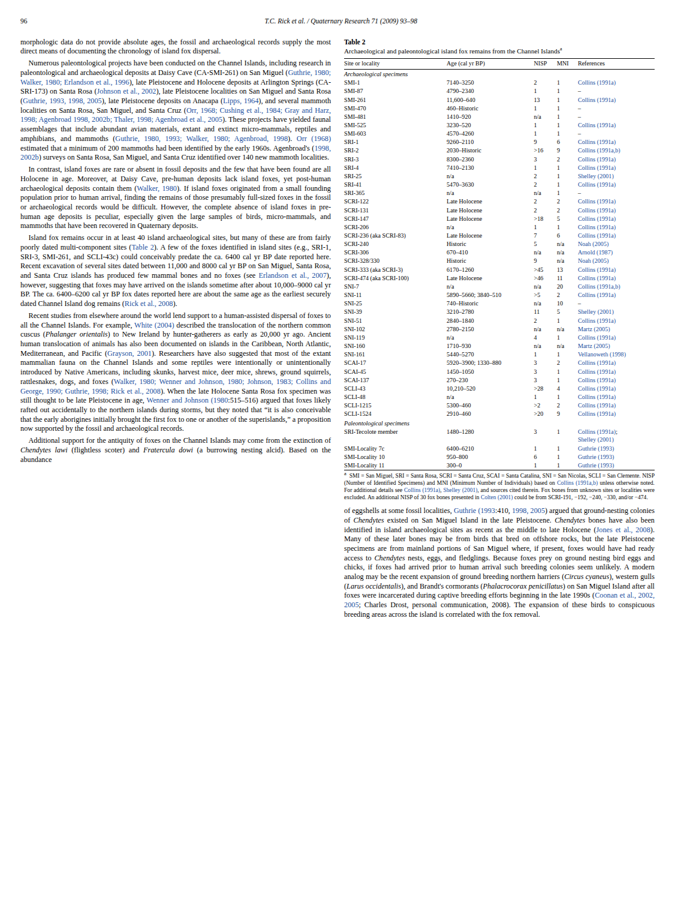96
T.C. Rick et al. / Quaternary Research 71 (2009) 93–98
morphologic data do not provide absolute ages, the fossil and archaeological records supply the most direct means of documenting the chronology of island fox dispersal.
Numerous paleontological projects have been conducted on the Channel Islands, including research in paleontological and archaeological deposits at Daisy Cave (CA-SMI-261) on San Miguel (Guthrie, 1980; Walker, 1980; Erlandson et al., 1996), late Pleistocene and Holocene deposits at Arlington Springs (CA-SRI-173) on Santa Rosa (Johnson et al., 2002), late Pleistocene localities on San Miguel and Santa Rosa (Guthrie, 1993, 1998, 2005), late Pleistocene deposits on Anacapa (Lipps, 1964), and several mammoth localities on Santa Rosa, San Miguel, and Santa Cruz (Orr, 1968; Cushing et al., 1984; Gray and Harz, 1998; Agenbroad 1998, 2002b; Thaler, 1998; Agenbroad et al., 2005). These projects have yielded faunal assemblages that include abundant avian materials, extant and extinct micro-mammals, reptiles and amphibians, and mammoths (Guthrie, 1980, 1993; Walker, 1980; Agenbroad, 1998). Orr (1968) estimated that a minimum of 200 mammoths had been identified by the early 1960s. Agenbroad's (1998, 2002b) surveys on Santa Rosa, San Miguel, and Santa Cruz identified over 140 new mammoth localities.
In contrast, island foxes are rare or absent in fossil deposits and the few that have been found are all Holocene in age. Moreover, at Daisy Cave, pre-human deposits lack island foxes, yet post-human archaeological deposits contain them (Walker, 1980). If island foxes originated from a small founding population prior to human arrival, finding the remains of those presumably full-sized foxes in the fossil or archaeological records would be difficult. However, the complete absence of island foxes in pre-human age deposits is peculiar, especially given the large samples of birds, micro-mammals, and mammoths that have been recovered in Quaternary deposits.
Island fox remains occur in at least 40 island archaeological sites, but many of these are from fairly poorly dated multi-component sites (Table 2). A few of the foxes identified in island sites (e.g., SRI-1, SRI-3, SMI-261, and SCLI-43c) could conceivably predate the ca. 6400 cal yr BP date reported here. Recent excavation of several sites dated between 11,000 and 8000 cal yr BP on San Miguel, Santa Rosa, and Santa Cruz islands has produced few mammal bones and no foxes (see Erlandson et al., 2007), however, suggesting that foxes may have arrived on the islands sometime after about 10,000–9000 cal yr BP. The ca. 6400–6200 cal yr BP fox dates reported here are about the same age as the earliest securely dated Channel Island dog remains (Rick et al., 2008).
Recent studies from elsewhere around the world lend support to a human-assisted dispersal of foxes to all the Channel Islands. For example, White (2004) described the translocation of the northern common cuscus (Phalanger orientalis) to New Ireland by hunter-gatherers as early as 20,000 yr ago. Ancient human translocation of animals has also been documented on islands in the Caribbean, North Atlantic, Mediterranean, and Pacific (Grayson, 2001). Researchers have also suggested that most of the extant mammalian fauna on the Channel Islands and some reptiles were intentionally or unintentionally introduced by Native Americans, including skunks, harvest mice, deer mice, shrews, ground squirrels, rattlesnakes, dogs, and foxes (Walker, 1980; Wenner and Johnson, 1980; Johnson, 1983; Collins and George, 1990; Guthrie, 1998; Rick et al., 2008). When the late Holocene Santa Rosa fox specimen was still thought to be late Pleistocene in age, Wenner and Johnson (1980:515–516) argued that foxes likely rafted out accidentally to the northern islands during storms, but they noted that “it is also conceivable that the early aborigines initially brought the first fox to one or another of the superislands,” a proposition now supported by the fossil and archaeological records.
Additional support for the antiquity of foxes on the Channel Islands may come from the extinction of Chendytes lawi (flightless scoter) and Fratercula dowi (a burrowing nesting alcid). Based on the abundance
Table 2
Archaeological and paleontological island fox remains from the Channel Islandsa
| Site or locality | Age (cal yr BP) | NISP | MNI | References |
| --- | --- | --- | --- | --- |
| Archaeological specimens |
| SMI-1 | 7140–3250 | 2 | 1 | Collins (1991a) |
| SMI-87 | 4790–2340 | 1 | 1 | – |
| SMI-261 | 11,600–640 | 13 | 1 | Collins (1991a) |
| SMI-470 | 460–Historic | 1 | 1 | – |
| SMI-481 | 1410–920 | n/a | 1 | – |
| SMI-525 | 3230–520 | 1 | 1 | Collins (1991a) |
| SMI-603 | 4570–4260 | 1 | 1 | – |
| SRI-1 | 9260–2110 | 9 | 6 | Collins (1991a) |
| SRI-2 | 2030–Historic | >16 | 9 | Collins (1991a,b) |
| SRI-3 | 8300–2360 | 3 | 2 | Collins (1991a) |
| SRI-4 | 7410–2130 | 1 | 1 | Collins (1991a) |
| SRI-25 | n/a | 2 | 1 | Shelley (2001) |
| SRI-41 | 5470–3630 | 2 | 1 | Collins (1991a) |
| SRI-365 | n/a | n/a | 1 | – |
| SCRI-122 | Late Holocene | 2 | 2 | Collins (1991a) |
| SCRI-131 | Late Holocene | 2 | 2 | Collins (1991a) |
| SCRI-147 | Late Holocene | >18 | 5 | Collins (1991a) |
| SCRI-206 | n/a | 1 | 1 | Collins (1991a) |
| SCRI-236 (aka SCRI-83) | Late Holocene | 7 | 6 | Collins (1991a) |
| SCRI-240 | Historic | 5 | n/a | Noah (2005) |
| SCRI-306 | 670–410 | n/a | n/a | Arnold (1987) |
| SCRI-328/330 | Historic | 9 | n/a | Noah (2005) |
| SCRI-333 (aka SCRI-3) | 6170–1260 | >45 | 13 | Collins (1991a) |
| SCRI-474 (aka SCRI-100) | Late Holocene | >46 | 11 | Collins (1991a) |
| SNI-7 | n/a | n/a | 20 | Collins (1991a,b) |
| SNI-11 | 5890–5660; 3840–510 | >5 | 2 | Collins (1991a) |
| SNI-25 | 740–Historic | n/a | 10 | – |
| SNI-39 | 3210–2780 | 11 | 5 | Shelley (2001) |
| SNI-51 | 2840–1840 | 2 | 1 | Collins (1991a) |
| SNI-102 | 2780–2150 | n/a | n/a | Martz (2005) |
| SNI-119 | n/a | 4 | 1 | Collins (1991a) |
| SNI-160 | 1710–930 | n/a | n/a | Martz (2005) |
| SNI-161 | 5440–5270 | 1 | 1 | Vellanoweth (1998) |
| SCAI-17 | 5920–3900; 1330–880 | 3 | 2 | Collins (1991a) |
| SCAI-45 | 1450–1050 | 3 | 1 | Collins (1991a) |
| SCAI-137 | 270–230 | 3 | 1 | Collins (1991a) |
| SCLI-43 | 10,210–520 | >28 | 4 | Collins (1991a) |
| SCLI-48 | n/a | 1 | 1 | Collins (1991a) |
| SCLI-1215 | 5300–460 | >2 | 2 | Collins (1991a) |
| SCLI-1524 | 2910–460 | >20 | 9 | Collins (1991a) |
| Paleontological specimens |
| SRI-Tecolote member | 1480–1280 | 3 | 1 | Collins (1991a) ; Shelley (2001) |
| SMI-Locality 7c | 6400–6210 | 1 | 1 | Guthrie (1993) |
| SMI-Locality 10 | 950–800 | 6 | 1 | Guthrie (1993) |
| SMI-Locality 11 | 300–0 | 1 | 1 | Guthrie (1993) |
a SMI = San Miguel, SRI = Santa Rosa, SCRI = Santa Cruz, SCAI = Santa Catalina, SNI = San Nicolas, SCLI = San Clemente. NISP (Number of Identified Specimens) and MNI (Minimum Number of Individuals) based on Collins (1991a,b) unless otherwise noted. For additional details see Collins (1991a), Shelley (2001), and sources cited therein. Fox bones from unknown sites or localities were excluded. An additional NISP of 30 fox bones presented in Colten (2001) could be from SCRI-191, −192, −240, −330, and/or −474.
of eggshells at some fossil localities, Guthrie (1993:410, 1998, 2005) argued that ground-nesting colonies of Chendytes existed on San Miguel Island in the late Pleistocene. Chendytes bones have also been identified in island archaeological sites as recent as the middle to late Holocene (Jones et al., 2008). Many of these later bones may be from birds that bred on offshore rocks, but the late Pleistocene specimens are from mainland portions of San Miguel where, if present, foxes would have had ready access to Chendytes nests, eggs, and fledglings. Because foxes prey on ground nesting bird eggs and chicks, if foxes had arrived prior to human arrival such breeding colonies seem unlikely. A modern analog may be the recent expansion of ground breeding northern harriers (Circus cyaneus), western gulls (Larus occidentalis), and Brandt's cormorants (Phalacrocorax penicillatus) on San Miguel Island after all foxes were incarcerated during captive breeding efforts beginning in the late 1990s (Coonan et al., 2002, 2005; Charles Drost, personal communication, 2008). The expansion of these birds to conspicuous breeding areas across the island is correlated with the fox removal.